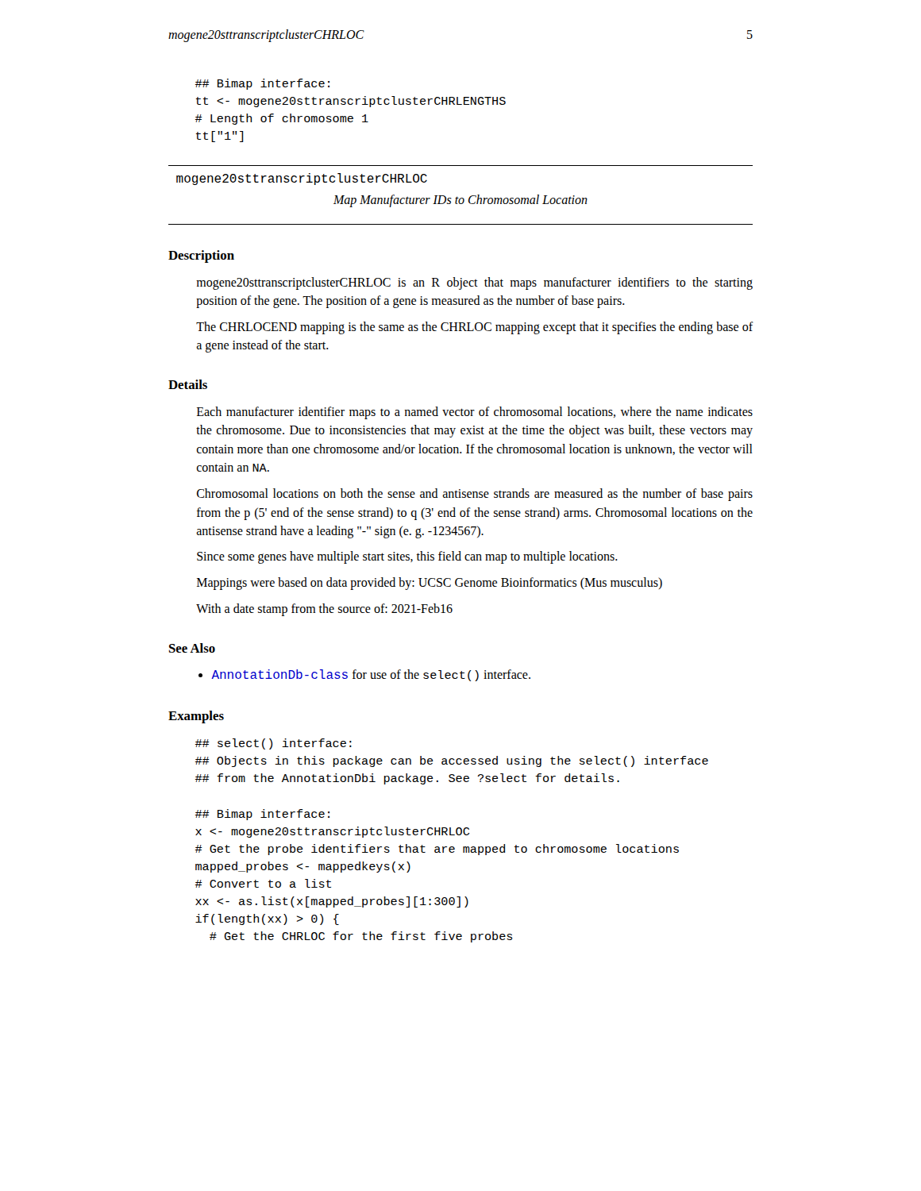mogene20sttranscriptclusterCHRLOC 5
## Bimap interface:
tt <- mogene20sttranscriptclusterCHRLENGTHS
# Length of chromosome 1
tt["1"]
mogene20sttranscriptclusterCHRLOC
Map Manufacturer IDs to Chromosomal Location
Description
mogene20sttranscriptclusterCHRLOC is an R object that maps manufacturer identifiers to the starting position of the gene. The position of a gene is measured as the number of base pairs.
The CHRLOCEND mapping is the same as the CHRLOC mapping except that it specifies the ending base of a gene instead of the start.
Details
Each manufacturer identifier maps to a named vector of chromosomal locations, where the name indicates the chromosome. Due to inconsistencies that may exist at the time the object was built, these vectors may contain more than one chromosome and/or location. If the chromosomal location is unknown, the vector will contain an NA.
Chromosomal locations on both the sense and antisense strands are measured as the number of base pairs from the p (5' end of the sense strand) to q (3' end of the sense strand) arms. Chromosomal locations on the antisense strand have a leading "-" sign (e. g. -1234567).
Since some genes have multiple start sites, this field can map to multiple locations.
Mappings were based on data provided by: UCSC Genome Bioinformatics (Mus musculus)
With a date stamp from the source of: 2021-Feb16
See Also
AnnotationDb-class for use of the select() interface.
Examples
## select() interface:
## Objects in this package can be accessed using the select() interface
## from the AnnotationDbi package. See ?select for details.

## Bimap interface:
x <- mogene20sttranscriptclusterCHRLOC
# Get the probe identifiers that are mapped to chromosome locations
mapped_probes <- mappedkeys(x)
# Convert to a list
xx <- as.list(x[mapped_probes][1:300])
if(length(xx) > 0) {
  # Get the CHRLOC for the first five probes